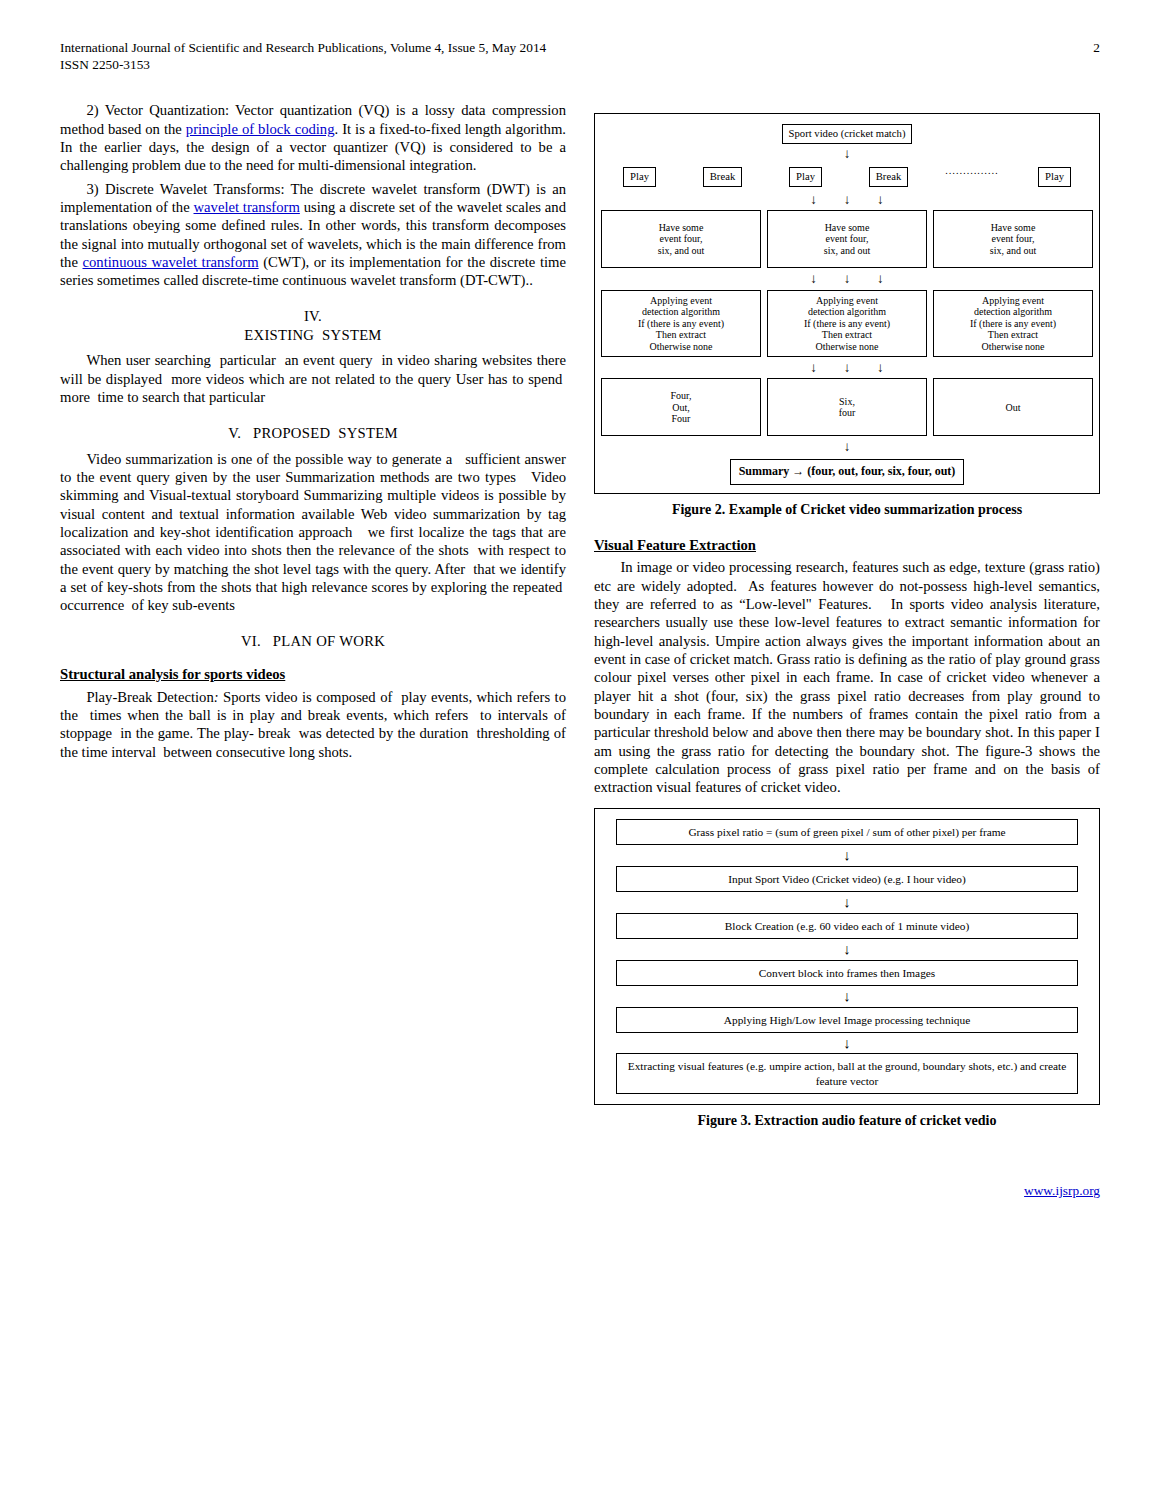International Journal of Scientific and Research Publications, Volume 4, Issue 5, May 2014
ISSN 2250-3153
2
2) Vector Quantization: Vector quantization (VQ) is a lossy data compression method based on the principle of block coding. It is a fixed-to-fixed length algorithm. In the earlier days, the design of a vector quantizer (VQ) is considered to be a challenging problem due to the need for multi-dimensional integration.
3) Discrete Wavelet Transforms: The discrete wavelet transform (DWT) is an implementation of the wavelet transform using a discrete set of the wavelet scales and translations obeying some defined rules. In other words, this transform decomposes the signal into mutually orthogonal set of wavelets, which is the main difference from the continuous wavelet transform (CWT), or its implementation for the discrete time series sometimes called discrete-time continuous wavelet transform (DT-CWT)..
IV.
Existing System
When user searching particular an event query in video sharing websites there will be displayed more videos which are not related to the query User has to spend more time to search that particular
V. Proposed System
Video summarization is one of the possible way to generate a sufficient answer to the event query given by the user Summarization methods are two types Video skimming and Visual-textual storyboard Summarizing multiple videos is possible by visual content and textual information available Web video summarization by tag localization and key-shot identification approach we first localize the tags that are associated with each video into shots then the relevance of the shots with respect to the event query by matching the shot level tags with the query. After that we identify a set of key-shots from the shots that high relevance scores by exploring the repeated occurrence of key sub-events
VI. Plan of work
Structural analysis for sports videos
Play-Break Detection: Sports video is composed of play events, which refers to the times when the ball is in play and break events, which refers to intervals of stoppage in the game. The play- break was detected by the duration thresholding of the time interval between consecutive long shots.
Sport video (cricket match)
↓
Play
Break
Play
Break
……………
Play
↓ ↓ ↓
Have some
event four,
six, and out
Have some
event four,
six, and out
Have some
event four,
six, and out
↓ ↓ ↓
Applying event
detection algorithm
If (there is any event)
Then extract
Otherwise none
Applying event
detection algorithm
If (there is any event)
Then extract
Otherwise none
Applying event
detection algorithm
If (there is any event)
Then extract
Otherwise none
↓ ↓ ↓
Four,
Out,
Four
Six,
four
Out
↓
Summary → (four, out, four, six, four, out)
Figure 2. Example of Cricket video summarization process
Visual Feature Extraction
In image or video processing research, features such as edge, texture (grass ratio) etc are widely adopted. As features however do not-possess high-level semantics, they are referred to as “Low-level" Features. In sports video analysis literature, researchers usually use these low-level features to extract semantic information for high-level analysis. Umpire action always gives the important information about an event in case of cricket match. Grass ratio is defining as the ratio of play ground grass colour pixel verses other pixel in each frame. In case of cricket video whenever a player hit a shot (four, six) the grass pixel ratio decreases from play ground to boundary in each frame. If the numbers of frames contain the pixel ratio from a particular threshold below and above then there may be boundary shot. In this paper I am using the grass ratio for detecting the boundary shot. The figure-3 shows the complete calculation process of grass pixel ratio per frame and on the basis of extraction visual features of cricket video.
Grass pixel ratio = (sum of green pixel / sum of other pixel) per frame
↓
Input Sport Video (Cricket video) (e.g. I hour video)
↓
Block Creation (e.g. 60 video each of 1 minute video)
↓
Convert block into frames then Images
↓
Applying High/Low level Image processing technique
↓
Extracting visual features (e.g. umpire action, ball at the ground, boundary shots, etc.) and create feature vector
Figure 3. Extraction audio feature of cricket vedio
www.ijsrp.org